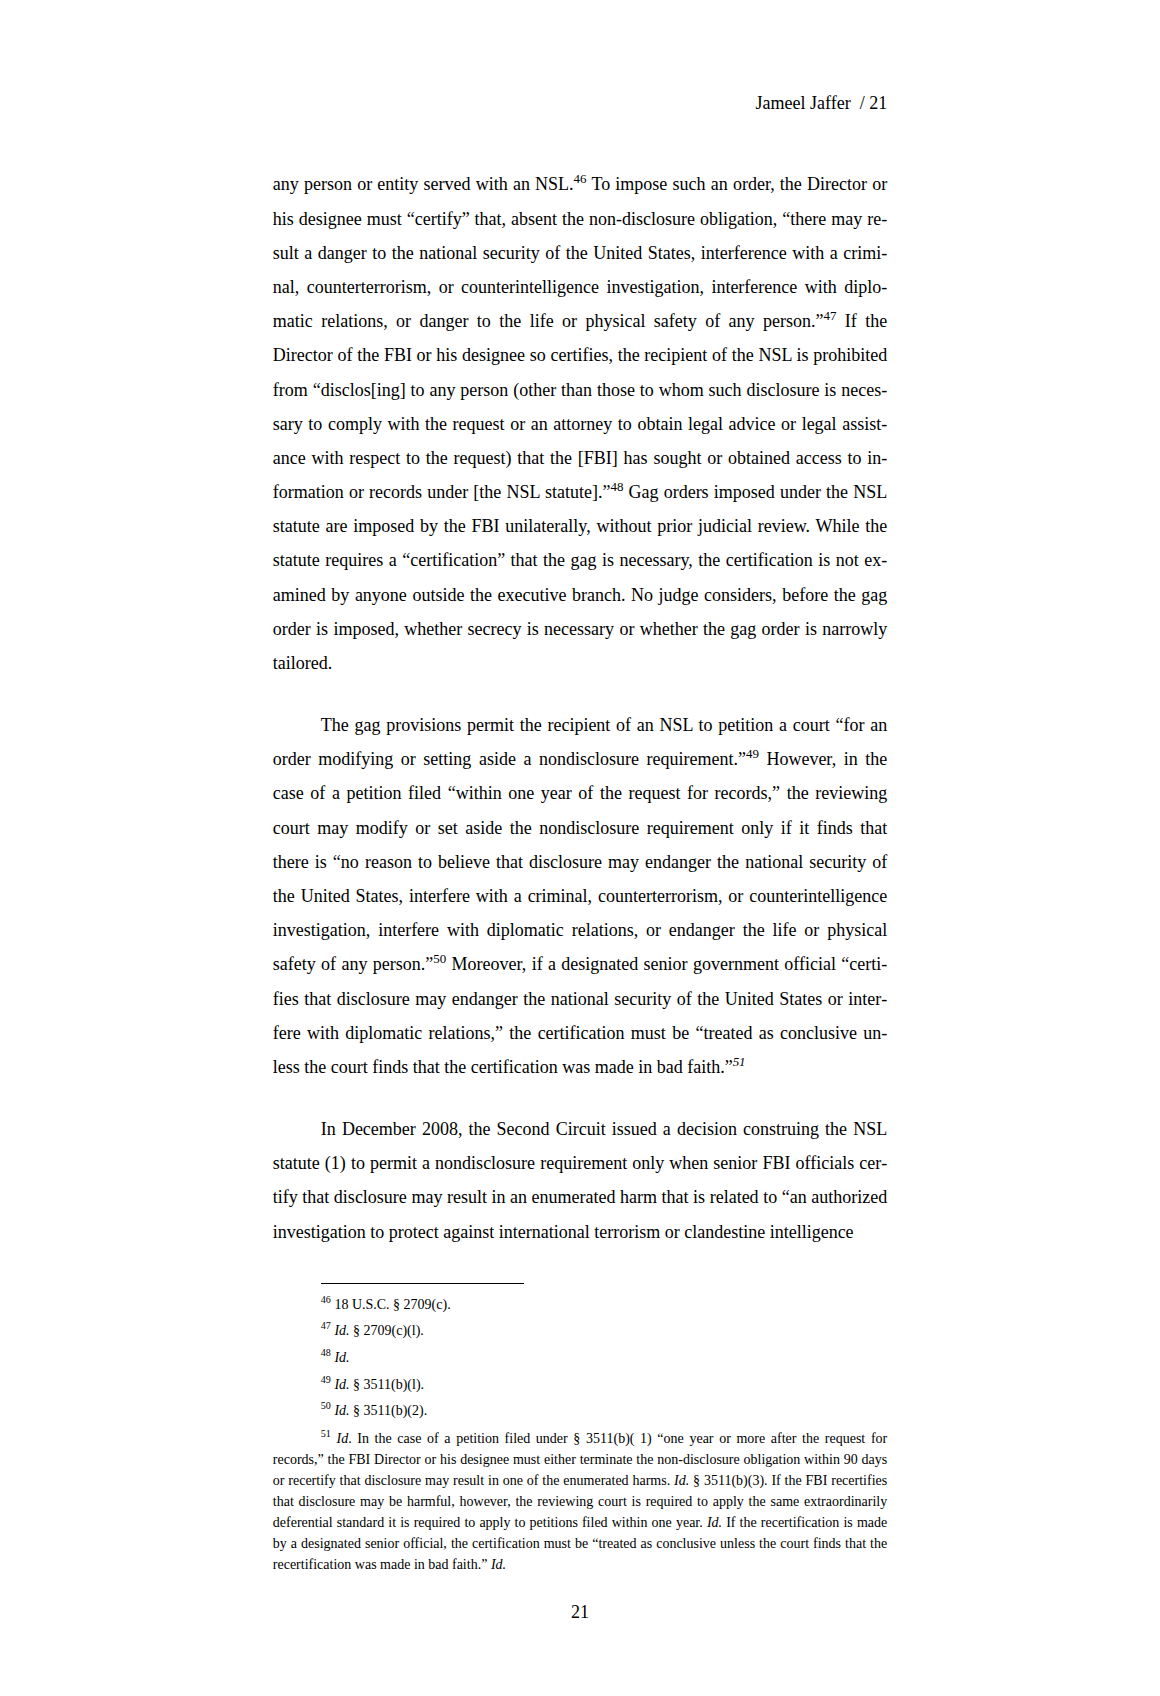Jameel Jaffer / 21
any person or entity served with an NSL.46 To impose such an order, the Director or his designee must “certify” that, absent the non-disclosure obligation, “there may result a danger to the national security of the United States, interference with a criminal, counterterrorism, or counterintelligence investigation, interference with diplomatic relations, or danger to the life or physical safety of any person.”47 If the Director of the FBI or his designee so certifies, the recipient of the NSL is prohibited from “disclos[ing] to any person (other than those to whom such disclosure is necessary to comply with the request or an attorney to obtain legal advice or legal assistance with respect to the request) that the [FBI] has sought or obtained access to information or records under [the NSL statute].”48 Gag orders imposed under the NSL statute are imposed by the FBI unilaterally, without prior judicial review. While the statute requires a “certification” that the gag is necessary, the certification is not examined by anyone outside the executive branch. No judge considers, before the gag order is imposed, whether secrecy is necessary or whether the gag order is narrowly tailored.
The gag provisions permit the recipient of an NSL to petition a court “for an order modifying or setting aside a nondisclosure requirement.”49 However, in the case of a petition filed “within one year of the request for records,” the reviewing court may modify or set aside the nondisclosure requirement only if it finds that there is “no reason to believe that disclosure may endanger the national security of the United States, interfere with a criminal, counterterrorism, or counterintelligence investigation, interfere with diplomatic relations, or endanger the life or physical safety of any person.”50 Moreover, if a designated senior government official “certifies that disclosure may endanger the national security of the United States or interfere with diplomatic relations,” the certification must be “treated as conclusive unless the court finds that the certification was made in bad faith.”51
In December 2008, the Second Circuit issued a decision construing the NSL statute (1) to permit a nondisclosure requirement only when senior FBI officials certify that disclosure may result in an enumerated harm that is related to “an authorized investigation to protect against international terrorism or clandestine intelligence
46 18 U.S.C. § 2709(c).
47 Id. § 2709(c)(l).
48 Id.
49 Id. § 3511(b)(l).
50 Id. § 3511(b)(2).
51 Id. In the case of a petition filed under § 3511(b)( 1) “one year or more after the request for records,” the FBI Director or his designee must either terminate the non-disclosure obligation within 90 days or recertify that disclosure may result in one of the enumerated harms. Id. § 3511(b)(3). If the FBI recertifies that disclosure may be harmful, however, the reviewing court is required to apply the same extraordinarily deferential standard it is required to apply to petitions filed within one year. Id. If the recertification is made by a designated senior official, the certification must be “treated as conclusive unless the court finds that the recertification was made in bad faith.” Id.
21